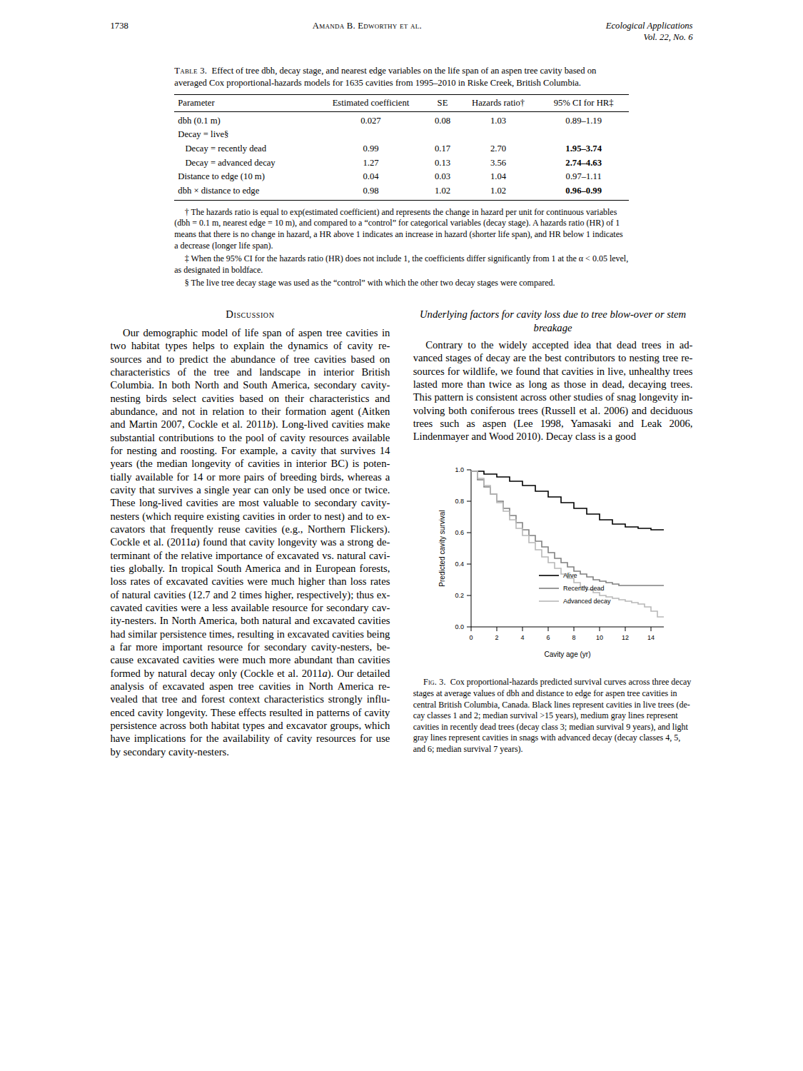1738
Amanda B. Edworthy et al.
Ecological Applications
Vol. 22, No. 6
Table 3. Effect of tree dbh, decay stage, and nearest edge variables on the life span of an aspen tree cavity based on averaged Cox proportional-hazards models for 1635 cavities from 1995–2010 in Riske Creek, British Columbia.
| Parameter | Estimated coefficient | SE | Hazards ratio† | 95% CI for HR‡ |
| --- | --- | --- | --- | --- |
| dbh (0.1 m) | 0.027 | 0.08 | 1.03 | 0.89–1.19 |
| Decay = live§ | | | | |
| Decay = recently dead | 0.99 | 0.17 | 2.70 | 1.95–3.74 |
| Decay = advanced decay | 1.27 | 0.13 | 3.56 | 2.74–4.63 |
| Distance to edge (10 m) | 0.04 | 0.03 | 1.04 | 0.97–1.11 |
| dbh × distance to edge | 0.98 | 1.02 | 1.02 | 0.96–0.99 |
† The hazards ratio is equal to exp(estimated coefficient) and represents the change in hazard per unit for continuous variables (dbh = 0.1 m, nearest edge = 10 m), and compared to a “control” for categorical variables (decay stage). A hazards ratio (HR) of 1 means that there is no change in hazard, a HR above 1 indicates an increase in hazard (shorter life span), and HR below 1 indicates a decrease (longer life span).
‡ When the 95% CI for the hazards ratio (HR) does not include 1, the coefficients differ significantly from 1 at the α < 0.05 level, as designated in boldface.
§ The live tree decay stage was used as the “control” with which the other two decay stages were compared.
Discussion
Our demographic model of life span of aspen tree cavities in two habitat types helps to explain the dynamics of cavity resources and to predict the abundance of tree cavities based on characteristics of the tree and landscape in interior British Columbia. In both North and South America, secondary cavity-nesting birds select cavities based on their characteristics and abundance, and not in relation to their formation agent (Aitken and Martin 2007, Cockle et al. 2011b). Long-lived cavities make substantial contributions to the pool of cavity resources available for nesting and roosting. For example, a cavity that survives 14 years (the median longevity of cavities in interior BC) is potentially available for 14 or more pairs of breeding birds, whereas a cavity that survives a single year can only be used once or twice. These long-lived cavities are most valuable to secondary cavity-nesters (which require existing cavities in order to nest) and to excavators that frequently reuse cavities (e.g., Northern Flickers). Cockle et al. (2011a) found that cavity longevity was a strong determinant of the relative importance of excavated vs. natural cavities globally. In tropical South America and in European forests, loss rates of excavated cavities were much higher than loss rates of natural cavities (12.7 and 2 times higher, respectively); thus excavated cavities were a less available resource for secondary cavity-nesters. In North America, both natural and excavated cavities had similar persistence times, resulting in excavated cavities being a far more important resource for secondary cavity-nesters, because excavated cavities were much more abundant than cavities formed by natural decay only (Cockle et al. 2011a). Our detailed analysis of excavated aspen tree cavities in North America revealed that tree and forest context characteristics strongly influenced cavity longevity. These effects resulted in patterns of cavity persistence across both habitat types and excavator groups, which have implications for the availability of cavity resources for use by secondary cavity-nesters.
Underlying factors for cavity loss due to tree blow-over or stem breakage
Contrary to the widely accepted idea that dead trees in advanced stages of decay are the best contributors to nesting tree resources for wildlife, we found that cavities in live, unhealthy trees lasted more than twice as long as those in dead, decaying trees. This pattern is consistent across other studies of snag longevity involving both coniferous trees (Russell et al. 2006) and deciduous trees such as aspen (Lee 1998, Yamasaki and Leak 2006, Lindenmayer and Wood 2010). Decay class is a good
0.0 0.2 0.4 0.6 0.8 1.0 0 2 4 6 8 10 12 14 Cavity age (yr) Predicted cavity survival Alive Recently dead Advanced decay
Fig. 3. Cox proportional-hazards predicted survival curves across three decay stages at average values of dbh and distance to edge for aspen tree cavities in central British Columbia, Canada. Black lines represent cavities in live trees (decay classes 1 and 2; median survival >15 years), medium gray lines represent cavities in recently dead trees (decay class 3; median survival 9 years), and light gray lines represent cavities in snags with advanced decay (decay classes 4, 5, and 6; median survival 7 years).